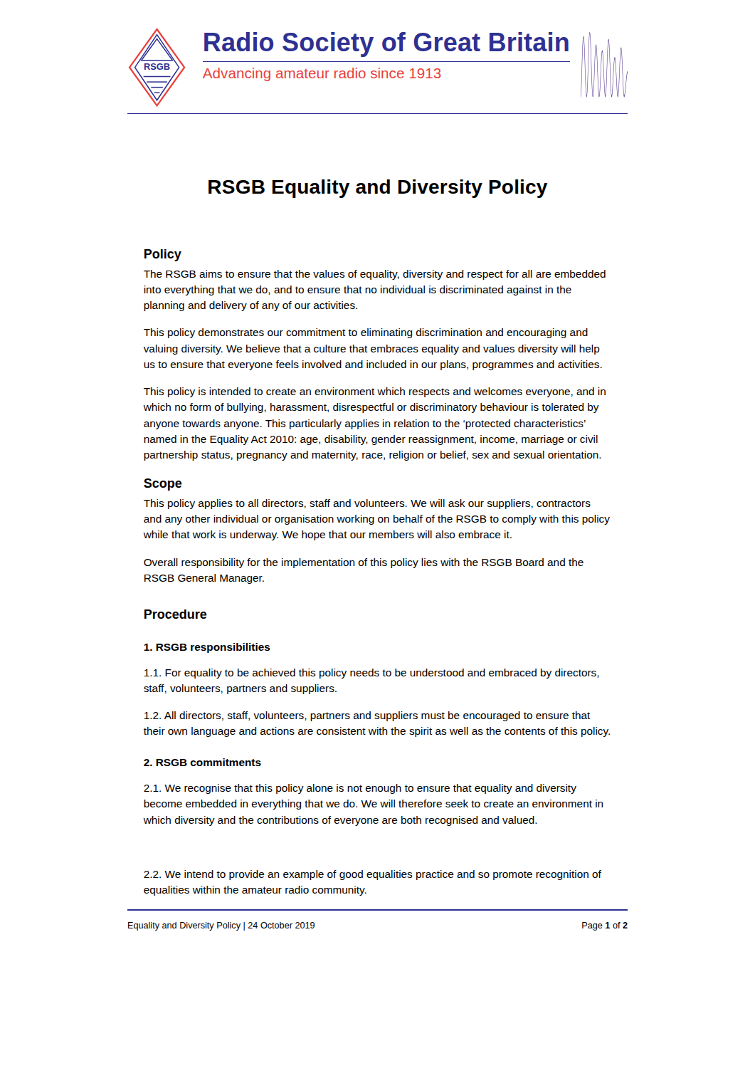RSGB
Radio Society of Great Britain
Advancing amateur radio since 1913
RSGB Equality and Diversity Policy
Policy
The RSGB aims to ensure that the values of equality, diversity and respect for all are embedded into everything that we do, and to ensure that no individual is discriminated against in the planning and delivery of any of our activities.
This policy demonstrates our commitment to eliminating discrimination and encouraging and valuing diversity. We believe that a culture that embraces equality and values diversity will help us to ensure that everyone feels involved and included in our plans, programmes and activities.
This policy is intended to create an environment which respects and welcomes everyone, and in which no form of bullying, harassment, disrespectful or discriminatory behaviour is tolerated by anyone towards anyone. This particularly applies in relation to the ‘protected characteristics’ named in the Equality Act 2010: age, disability, gender reassignment, income, marriage or civil partnership status, pregnancy and maternity, race, religion or belief, sex and sexual orientation.
Scope
This policy applies to all directors, staff and volunteers. We will ask our suppliers, contractors and any other individual or organisation working on behalf of the RSGB to comply with this policy while that work is underway. We hope that our members will also embrace it.
Overall responsibility for the implementation of this policy lies with the RSGB Board and the RSGB General Manager.
Procedure
1. RSGB responsibilities
1.1. For equality to be achieved this policy needs to be understood and embraced by directors, staff, volunteers, partners and suppliers.
1.2. All directors, staff, volunteers, partners and suppliers must be encouraged to ensure that their own language and actions are consistent with the spirit as well as the contents of this policy.
2. RSGB commitments
2.1. We recognise that this policy alone is not enough to ensure that equality and diversity become embedded in everything that we do. We will therefore seek to create an environment in which diversity and the contributions of everyone are both recognised and valued.
2.2. We intend to provide an example of good equalities practice and so promote recognition of equalities within the amateur radio community.
Equality and Diversity Policy | 24 October 2019
Page 1 of 2